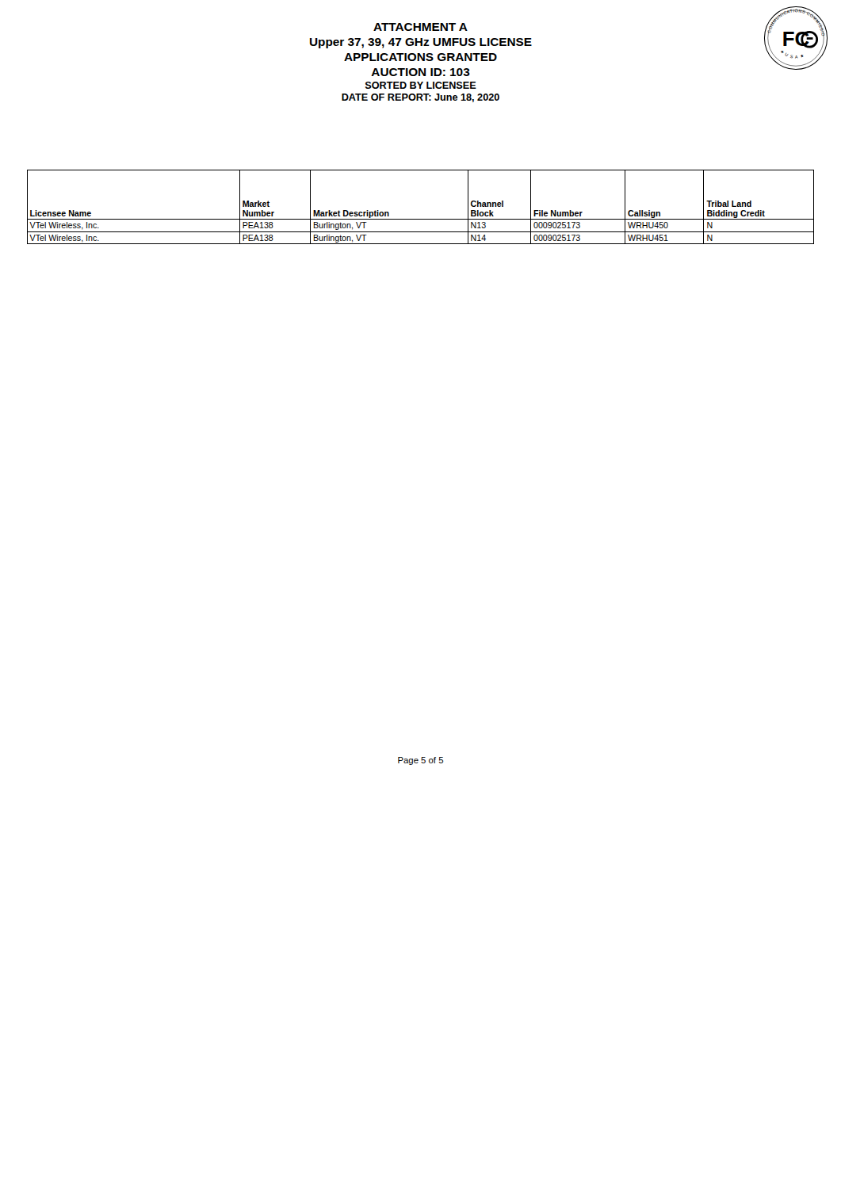COMMUNICATIONS COMMISSION ★ U S A ★ FC
ATTACHMENT A
Upper 37, 39, 47 GHz UMFUS LICENSE
APPLICATIONS GRANTED
AUCTION ID: 103
SORTED BY LICENSEE
DATE OF REPORT: June 18, 2020
| Licensee Name | Market Number | Market Description | Channel Block | File Number | Callsign | Tribal Land Bidding Credit |
| --- | --- | --- | --- | --- | --- | --- |
| VTel Wireless, Inc. | PEA138 | Burlington, VT | N13 | 0009025173 | WRHU450 | N |
| VTel Wireless, Inc. | PEA138 | Burlington, VT | N14 | 0009025173 | WRHU451 | N |
Page 5 of 5